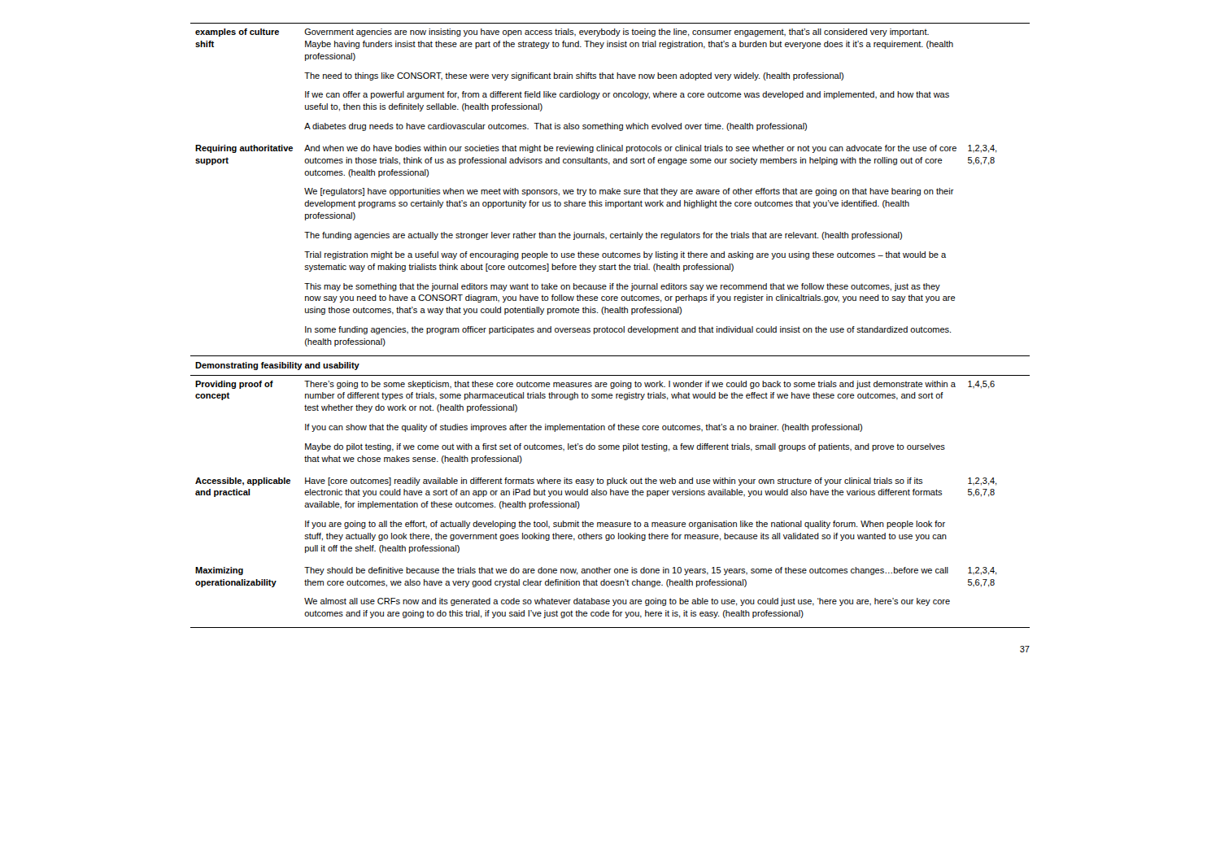| examples of culture shift | Government agencies are now insisting you have open access trials, everybody is toeing the line, consumer engagement, that’s all considered very important. Maybe having funders insist that these are part of the strategy to fund. They insist on trial registration, that’s a burden but everyone does it it’s a requirement. (health professional) The need to things like CONSORT, these were very significant brain shifts that have now been adopted very widely. (health professional) If we can offer a powerful argument for, from a different field like cardiology or oncology, where a core outcome was developed and implemented, and how that was useful to, then this is definitely sellable. (health professional) A diabetes drug needs to have cardiovascular outcomes. That is also something which evolved over time. (health professional) | |
| Requiring authoritative support | And when we do have bodies within our societies that might be reviewing clinical protocols or clinical trials to see whether or not you can advocate for the use of core outcomes in those trials, think of us as professional advisors and consultants, and sort of engage some our society members in helping with the rolling out of core outcomes. (health professional) We [regulators] have opportunities when we meet with sponsors, we try to make sure that they are aware of other efforts that are going on that have bearing on their development programs so certainly that’s an opportunity for us to share this important work and highlight the core outcomes that you’ve identified. (health professional) The funding agencies are actually the stronger lever rather than the journals, certainly the regulators for the trials that are relevant. (health professional) Trial registration might be a useful way of encouraging people to use these outcomes by listing it there and asking are you using these outcomes – that would be a systematic way of making trialists think about [core outcomes] before they start the trial. (health professional) This may be something that the journal editors may want to take on because if the journal editors say we recommend that we follow these outcomes, just as they now say you need to have a CONSORT diagram, you have to follow these core outcomes, or perhaps if you register in clinicaltrials.gov, you need to say that you are using those outcomes, that’s a way that you could potentially promote this. (health professional) In some funding agencies, the program officer participates and overseas protocol development and that individual could insist on the use of standardized outcomes. (health professional) | 1,2,3,4, 5,6,7,8 |
| Demonstrating feasibility and usability |
| Providing proof of concept | There’s going to be some skepticism, that these core outcome measures are going to work. I wonder if we could go back to some trials and just demonstrate within a number of different types of trials, some pharmaceutical trials through to some registry trials, what would be the effect if we have these core outcomes, and sort of test whether they do work or not. (health professional) If you can show that the quality of studies improves after the implementation of these core outcomes, that’s a no brainer. (health professional) Maybe do pilot testing, if we come out with a first set of outcomes, let’s do some pilot testing, a few different trials, small groups of patients, and prove to ourselves that what we chose makes sense. (health professional) | 1,4,5,6 |
| Accessible, applicable and practical | Have [core outcomes] readily available in different formats where its easy to pluck out the web and use within your own structure of your clinical trials so if its electronic that you could have a sort of an app or an iPad but you would also have the paper versions available, you would also have the various different formats available, for implementation of these outcomes. (health professional) If you are going to all the effort, of actually developing the tool, submit the measure to a measure organisation like the national quality forum. When people look for stuff, they actually go look there, the government goes looking there, others go looking there for measure, because its all validated so if you wanted to use you can pull it off the shelf. (health professional) | 1,2,3,4, 5,6,7,8 |
| Maximizing operationalizability | They should be definitive because the trials that we do are done now, another one is done in 10 years, 15 years, some of these outcomes changes…before we call them core outcomes, we also have a very good crystal clear definition that doesn’t change. (health professional) We almost all use CRFs now and its generated a code so whatever database you are going to be able to use, you could just use, ‘here you are, here’s our key core outcomes and if you are going to do this trial, if you said I’ve just got the code for you, here it is, it is easy. (health professional) | 1,2,3,4, 5,6,7,8 |
37